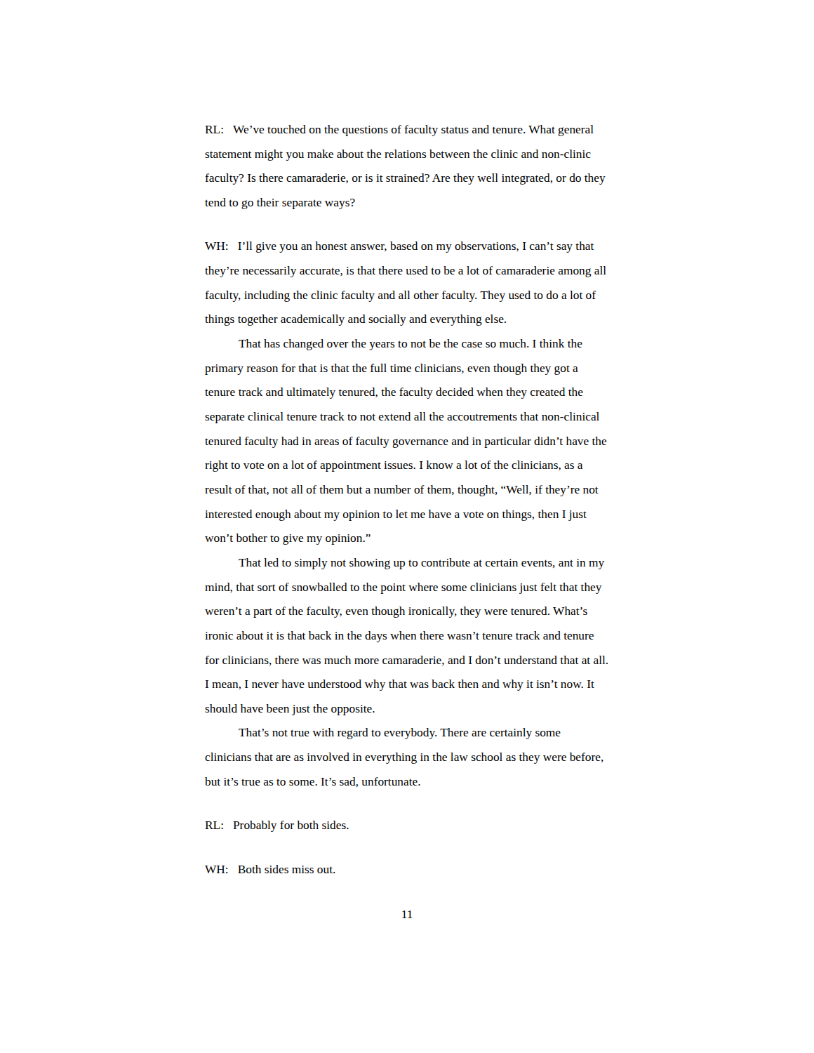RL: We’ve touched on the questions of faculty status and tenure. What general statement might you make about the relations between the clinic and non-clinic faculty? Is there camaraderie, or is it strained? Are they well integrated, or do they tend to go their separate ways?
WH: I’ll give you an honest answer, based on my observations, I can’t say that they’re necessarily accurate, is that there used to be a lot of camaraderie among all faculty, including the clinic faculty and all other faculty. They used to do a lot of things together academically and socially and everything else.
That has changed over the years to not be the case so much. I think the primary reason for that is that the full time clinicians, even though they got a tenure track and ultimately tenured, the faculty decided when they created the separate clinical tenure track to not extend all the accoutrements that non-clinical tenured faculty had in areas of faculty governance and in particular didn’t have the right to vote on a lot of appointment issues. I know a lot of the clinicians, as a result of that, not all of them but a number of them, thought, “Well, if they’re not interested enough about my opinion to let me have a vote on things, then I just won’t bother to give my opinion.”
That led to simply not showing up to contribute at certain events, ant in my mind, that sort of snowballed to the point where some clinicians just felt that they weren’t a part of the faculty, even though ironically, they were tenured. What’s ironic about it is that back in the days when there wasn’t tenure track and tenure for clinicians, there was much more camaraderie, and I don’t understand that at all. I mean, I never have understood why that was back then and why it isn’t now. It should have been just the opposite.
That’s not true with regard to everybody. There are certainly some clinicians that are as involved in everything in the law school as they were before, but it’s true as to some. It’s sad, unfortunate.
RL: Probably for both sides.
WH: Both sides miss out.
11